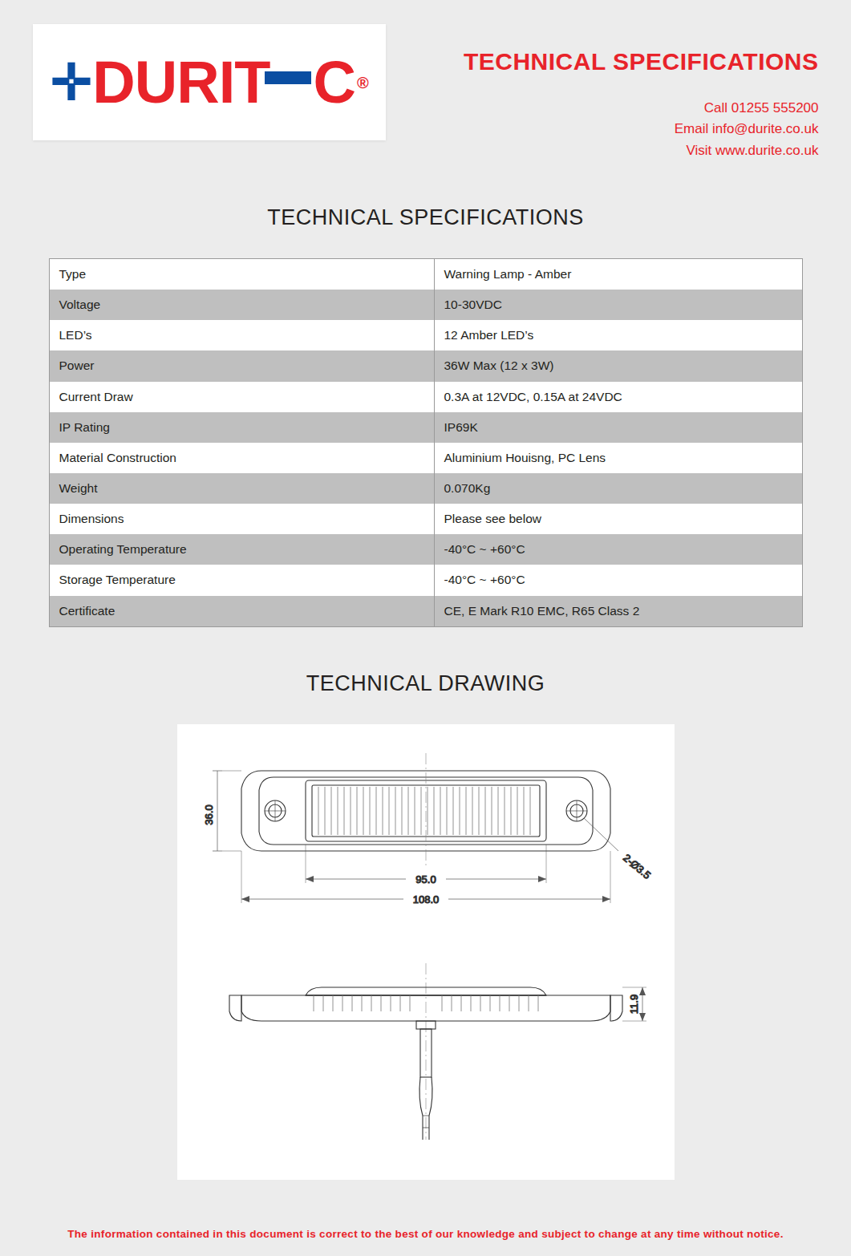✛DURIT C®
TECHNICAL SPECIFICATIONS
Call 01255 555200
Email info@durite.co.uk
Visit www.durite.co.uk
TECHNICAL SPECIFICATIONS
| Type | Warning Lamp - Amber |
| Voltage | 10-30VDC |
| LED’s | 12 Amber LED’s |
| Power | 36W Max (12 x 3W) |
| Current Draw | 0.3A at 12VDC, 0.15A at 24VDC |
| IP Rating | IP69K |
| Material Construction | Aluminium Houisng, PC Lens |
| Weight | 0.070Kg |
| Dimensions | Please see below |
| Operating Temperature | -40°C ~ +60°C |
| Storage Temperature | -40°C ~ +60°C |
| Certificate | CE, E Mark R10 EMC, R65 Class 2 |
TECHNICAL DRAWING
36.0 2-Ø3.5 95.0 108.0 11.9
The information contained in this document is correct to the best of our knowledge and subject to change at any time without notice.